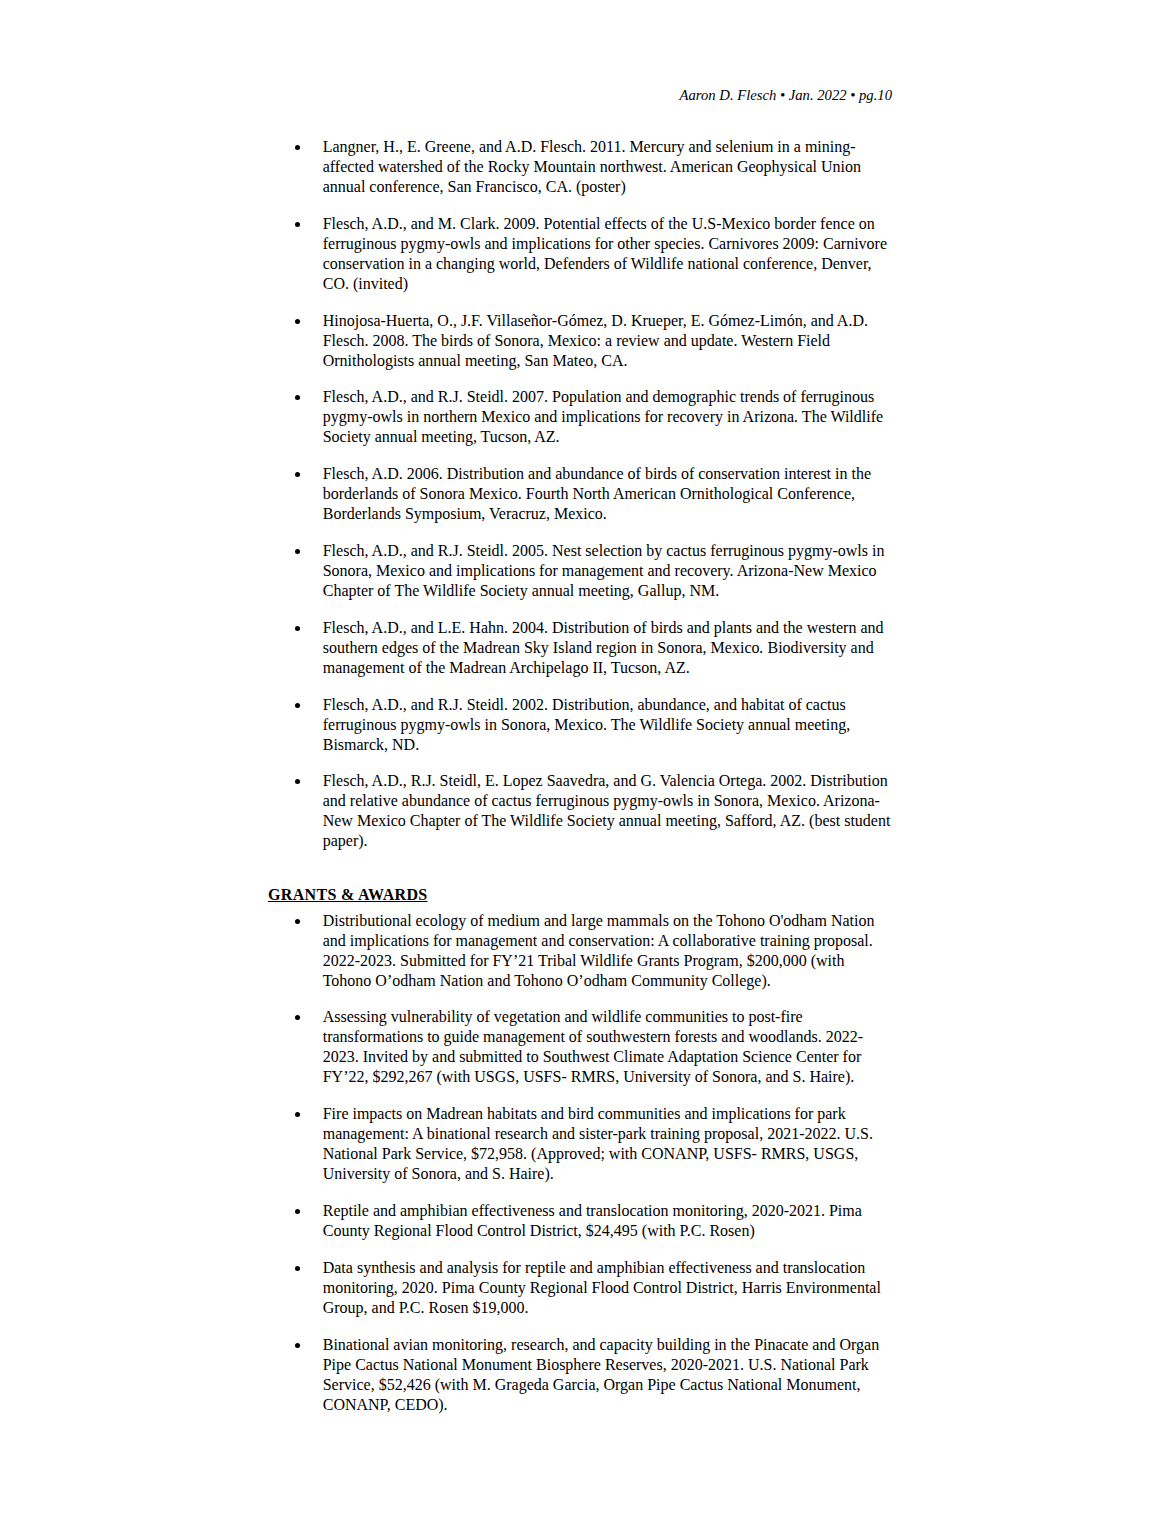Aaron D. Flesch • Jan. 2022 • pg.10
Langner, H., E. Greene, and A.D. Flesch. 2011. Mercury and selenium in a mining-affected watershed of the Rocky Mountain northwest. American Geophysical Union annual conference, San Francisco, CA. (poster)
Flesch, A.D., and M. Clark. 2009. Potential effects of the U.S-Mexico border fence on ferruginous pygmy-owls and implications for other species. Carnivores 2009: Carnivore conservation in a changing world, Defenders of Wildlife national conference, Denver, CO. (invited)
Hinojosa-Huerta, O., J.F. Villaseñor-Gómez, D. Krueper, E. Gómez-Limón, and A.D. Flesch. 2008. The birds of Sonora, Mexico: a review and update. Western Field Ornithologists annual meeting, San Mateo, CA.
Flesch, A.D., and R.J. Steidl. 2007. Population and demographic trends of ferruginous pygmy-owls in northern Mexico and implications for recovery in Arizona. The Wildlife Society annual meeting, Tucson, AZ.
Flesch, A.D. 2006. Distribution and abundance of birds of conservation interest in the borderlands of Sonora Mexico. Fourth North American Ornithological Conference, Borderlands Symposium, Veracruz, Mexico.
Flesch, A.D., and R.J. Steidl. 2005. Nest selection by cactus ferruginous pygmy-owls in Sonora, Mexico and implications for management and recovery. Arizona-New Mexico Chapter of The Wildlife Society annual meeting, Gallup, NM.
Flesch, A.D., and L.E. Hahn. 2004. Distribution of birds and plants and the western and southern edges of the Madrean Sky Island region in Sonora, Mexico. Biodiversity and management of the Madrean Archipelago II, Tucson, AZ.
Flesch, A.D., and R.J. Steidl. 2002. Distribution, abundance, and habitat of cactus ferruginous pygmy-owls in Sonora, Mexico. The Wildlife Society annual meeting, Bismarck, ND.
Flesch, A.D., R.J. Steidl, E. Lopez Saavedra, and G. Valencia Ortega. 2002. Distribution and relative abundance of cactus ferruginous pygmy-owls in Sonora, Mexico. Arizona-New Mexico Chapter of The Wildlife Society annual meeting, Safford, AZ. (best student paper).
GRANTS & AWARDS
Distributional ecology of medium and large mammals on the Tohono O'odham Nation and implications for management and conservation: A collaborative training proposal. 2022-2023. Submitted for FY’21 Tribal Wildlife Grants Program, $200,000 (with Tohono O’odham Nation and Tohono O’odham Community College).
Assessing vulnerability of vegetation and wildlife communities to post-fire transformations to guide management of southwestern forests and woodlands. 2022-2023. Invited by and submitted to Southwest Climate Adaptation Science Center for FY’22, $292,267 (with USGS, USFS- RMRS, University of Sonora, and S. Haire).
Fire impacts on Madrean habitats and bird communities and implications for park management: A binational research and sister-park training proposal, 2021-2022. U.S. National Park Service, $72,958. (Approved; with CONANP, USFS- RMRS, USGS, University of Sonora, and S. Haire).
Reptile and amphibian effectiveness and translocation monitoring, 2020-2021. Pima County Regional Flood Control District, $24,495 (with P.C. Rosen)
Data synthesis and analysis for reptile and amphibian effectiveness and translocation monitoring, 2020. Pima County Regional Flood Control District, Harris Environmental Group, and P.C. Rosen $19,000.
Binational avian monitoring, research, and capacity building in the Pinacate and Organ Pipe Cactus National Monument Biosphere Reserves, 2020-2021. U.S. National Park Service, $52,426 (with M. Grageda Garcia, Organ Pipe Cactus National Monument, CONANP, CEDO).